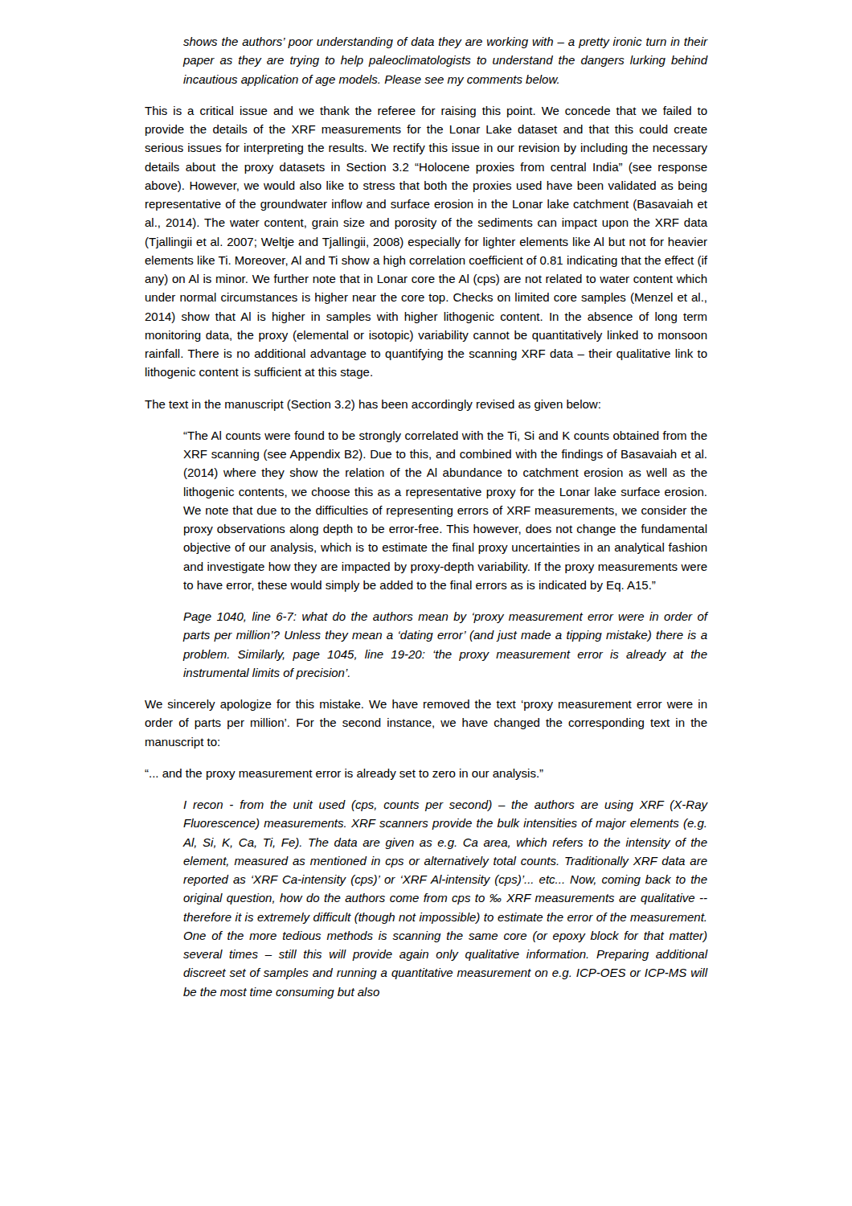shows the authors’ poor understanding of data they are working with – a pretty ironic turn in their paper as they are trying to help paleoclimatologists to understand the dangers lurking behind incautious application of age models. Please see my comments below.
This is a critical issue and we thank the referee for raising this point. We concede that we failed to provide the details of the XRF measurements for the Lonar Lake dataset and that this could create serious issues for interpreting the results. We rectify this issue in our revision by including the necessary details about the proxy datasets in Section 3.2 “Holocene proxies from central India” (see response above). However, we would also like to stress that both the proxies used have been validated as being representative of the groundwater inflow and surface erosion in the Lonar lake catchment (Basavaiah et al., 2014). The water content, grain size and porosity of the sediments can impact upon the XRF data (Tjallingii et al. 2007; Weltje and Tjallingii, 2008) especially for lighter elements like Al but not for heavier elements like Ti. Moreover, Al and Ti show a high correlation coefficient of 0.81 indicating that the effect (if any) on Al is minor. We further note that in Lonar core the Al (cps) are not related to water content which under normal circumstances is higher near the core top. Checks on limited core samples (Menzel et al., 2014) show that Al is higher in samples with higher lithogenic content. In the absence of long term monitoring data, the proxy (elemental or isotopic) variability cannot be quantitatively linked to monsoon rainfall. There is no additional advantage to quantifying the scanning XRF data – their qualitative link to lithogenic content is sufficient at this stage.
The text in the manuscript (Section 3.2) has been accordingly revised as given below:
“The Al counts were found to be strongly correlated with the Ti, Si and K counts obtained from the XRF scanning (see Appendix B2). Due to this, and combined with the findings of Basavaiah et al. (2014) where they show the relation of the Al abundance to catchment erosion as well as the lithogenic contents, we choose this as a representative proxy for the Lonar lake surface erosion. We note that due to the difficulties of representing errors of XRF measurements, we consider the proxy observations along depth to be error-free. This however, does not change the fundamental objective of our analysis, which is to estimate the final proxy uncertainties in an analytical fashion and investigate how they are impacted by proxy-depth variability. If the proxy measurements were to have error, these would simply be added to the final errors as is indicated by Eq. A15.”
Page 1040, line 6-7: what do the authors mean by ‘proxy measurement error were in order of parts per million’? Unless they mean a ‘dating error’ (and just made a tipping mistake) there is a problem. Similarly, page 1045, line 19-20: ‘the proxy measurement error is already at the instrumental limits of precision’.
We sincerely apologize for this mistake. We have removed the text ‘proxy measurement error were in order of parts per million’. For the second instance, we have changed the corresponding text in the manuscript to:
“... and the proxy measurement error is already set to zero in our analysis.”
I recon - from the unit used (cps, counts per second) – the authors are using XRF (X-Ray Fluorescence) measurements. XRF scanners provide the bulk intensities of major elements (e.g. Al, Si, K, Ca, Ti, Fe). The data are given as e.g. Ca area, which refers to the intensity of the element, measured as mentioned in cps or alternatively total counts. Traditionally XRF data are reported as ‘XRF Ca-intensity (cps)’ or ‘XRF Al-intensity (cps)’... etc... Now, coming back to the original question, how do the authors come from cps to ‰ XRF measurements are qualitative -- therefore it is extremely difficult (though not impossible) to estimate the error of the measurement. One of the more tedious methods is scanning the same core (or epoxy block for that matter) several times – still this will provide again only qualitative information. Preparing additional discreet set of samples and running a quantitative measurement on e.g. ICP-OES or ICP-MS will be the most time consuming but also